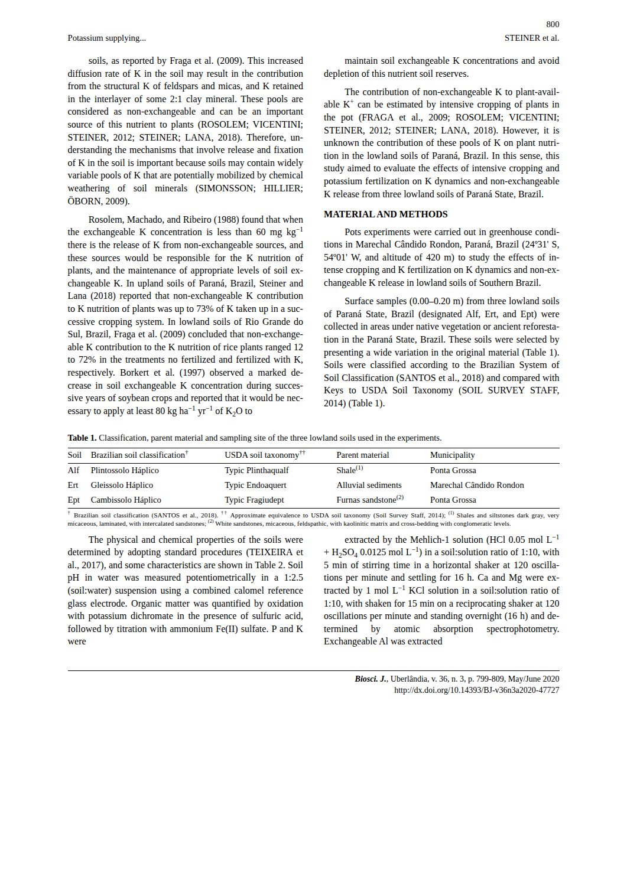800
Potassium supplying... STEINER et al.
soils, as reported by Fraga et al. (2009). This increased diffusion rate of K in the soil may result in the contribution from the structural K of feldspars and micas, and K retained in the interlayer of some 2:1 clay mineral. These pools are considered as non-exchangeable and can be an important source of this nutrient to plants (ROSOLEM; VICENTINI; STEINER, 2012; STEINER; LANA, 2018). Therefore, understanding the mechanisms that involve release and fixation of K in the soil is important because soils may contain widely variable pools of K that are potentially mobilized by chemical weathering of soil minerals (SIMONSSON; HILLIER; ÖBORN, 2009).
Rosolem, Machado, and Ribeiro (1988) found that when the exchangeable K concentration is less than 60 mg kg−1 there is the release of K from non-exchangeable sources, and these sources would be responsible for the K nutrition of plants, and the maintenance of appropriate levels of soil exchangeable K. In upland soils of Paraná, Brazil, Steiner and Lana (2018) reported that non-exchangeable K contribution to K nutrition of plants was up to 73% of K taken up in a successive cropping system. In lowland soils of Rio Grande do Sul, Brazil, Fraga et al. (2009) concluded that non-exchangeable K contribution to the K nutrition of rice plants ranged 12 to 72% in the treatments no fertilized and fertilized with K, respectively. Borkert et al. (1997) observed a marked decrease in soil exchangeable K concentration during successive years of soybean crops and reported that it would be necessary to apply at least 80 kg ha−1 yr−1 of K2O to
maintain soil exchangeable K concentrations and avoid depletion of this nutrient soil reserves.
The contribution of non-exchangeable K to plant-available K+ can be estimated by intensive cropping of plants in the pot (FRAGA et al., 2009; ROSOLEM; VICENTINI; STEINER, 2012; STEINER; LANA, 2018). However, it is unknown the contribution of these pools of K on plant nutrition in the lowland soils of Paraná, Brazil. In this sense, this study aimed to evaluate the effects of intensive cropping and potassium fertilization on K dynamics and non-exchangeable K release from three lowland soils of Paraná State, Brazil.
MATERIAL AND METHODS
Pots experiments were carried out in greenhouse conditions in Marechal Cândido Rondon, Paraná, Brazil (24º31' S, 54º01' W, and altitude of 420 m) to study the effects of intense cropping and K fertilization on K dynamics and non-exchangeable K release in lowland soils of Southern Brazil.
Surface samples (0.00–0.20 m) from three lowland soils of Paraná State, Brazil (designated Alf, Ert, and Ept) were collected in areas under native vegetation or ancient reforestation in the Paraná State, Brazil. These soils were selected by presenting a wide variation in the original material (Table 1). Soils were classified according to the Brazilian System of Soil Classification (SANTOS et al., 2018) and compared with Keys to USDA Soil Taxonomy (SOIL SURVEY STAFF, 2014) (Table 1).
Table 1. Classification, parent material and sampling site of the three lowland soils used in the experiments.
| Soil | Brazilian soil classification † | USDA soil taxonomy †† | Parent material | Municipality |
| --- | --- | --- | --- | --- |
| Alf | Plintossolo Háplico | Typic Plinthaqualf | Shale (1) | Ponta Grossa |
| Ert | Gleissolo Háplico | Typic Endoaquert | Alluvial sediments | Marechal Cândido Rondon |
| Ept | Cambissolo Háplico | Typic Fragiudept | Furnas sandstone (2) | Ponta Grossa |
† Brazilian soil classification (SANTOS et al., 2018). †† Approximate equivalence to USDA soil taxonomy (Soil Survey Staff, 2014); (1) Shales and siltstones dark gray, very micaceous, laminated, with intercalated sandstones; (2) White sandstones, micaceous, feldspathic, with kaolinitic matrix and cross-bedding with conglomeratic levels.
The physical and chemical properties of the soils were determined by adopting standard procedures (TEIXEIRA et al., 2017), and some characteristics are shown in Table 2. Soil pH in water was measured potentiometrically in a 1:2.5 (soil:water) suspension using a combined calomel reference glass electrode. Organic matter was quantified by oxidation with potassium dichromate in the presence of sulfuric acid, followed by titration with ammonium Fe(II) sulfate. P and K were
extracted by the Mehlich-1 solution (HCl 0.05 mol L−1 + H2SO4 0.0125 mol L−1) in a soil:solution ratio of 1:10, with 5 min of stirring time in a horizontal shaker at 120 oscillations per minute and settling for 16 h. Ca and Mg were extracted by 1 mol L−1 KCl solution in a soil:solution ratio of 1:10, with shaken for 15 min on a reciprocating shaker at 120 oscillations per minute and standing overnight (16 h) and determined by atomic absorption spectrophotometry. Exchangeable Al was extracted
Biosci. J., Uberlândia, v. 36, n. 3, p. 799-809, May/June 2020
http://dx.doi.org/10.14393/BJ-v36n3a2020-47727